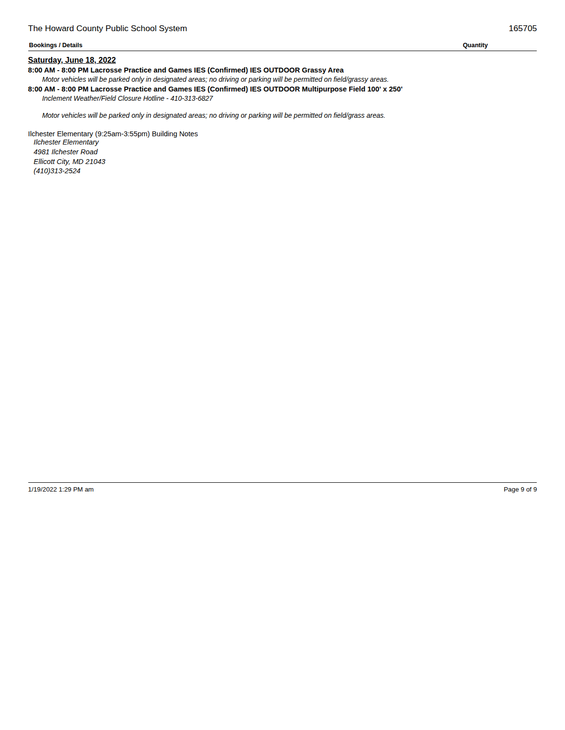The Howard County Public School System
165705
Bookings / Details
Quantity
Saturday, June 18, 2022
8:00 AM - 8:00 PM Lacrosse Practice and Games IES (Confirmed) IES OUTDOOR Grassy Area
Motor vehicles will be parked only in designated areas; no driving or parking will be permitted on field/grassy areas.
8:00 AM - 8:00 PM Lacrosse Practice and Games IES (Confirmed) IES OUTDOOR Multipurpose Field 100' x 250'
Inclement Weather/Field Closure Hotline - 410-313-6827
Motor vehicles will be parked only in designated areas; no driving or parking will be permitted on field/grass areas.
Ilchester Elementary (9:25am-3:55pm) Building Notes
Ilchester Elementary
4981 Ilchester Road
Ellicott City, MD 21043
(410)313-2524
1/19/2022 1:29 PM am
Page 9 of 9